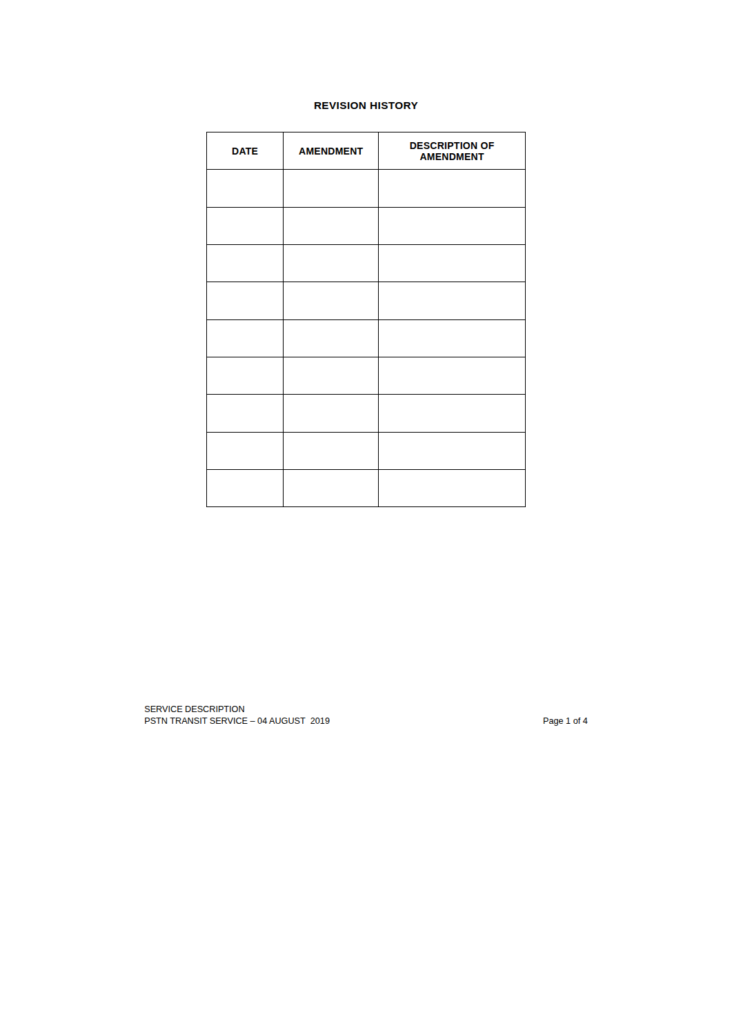REVISION HISTORY
| DATE | AMENDMENT | DESCRIPTION OF AMENDMENT |
| --- | --- | --- |
SERVICE DESCRIPTION
PSTN TRANSIT SERVICE – 04 AUGUST 2019
Page 1 of 4